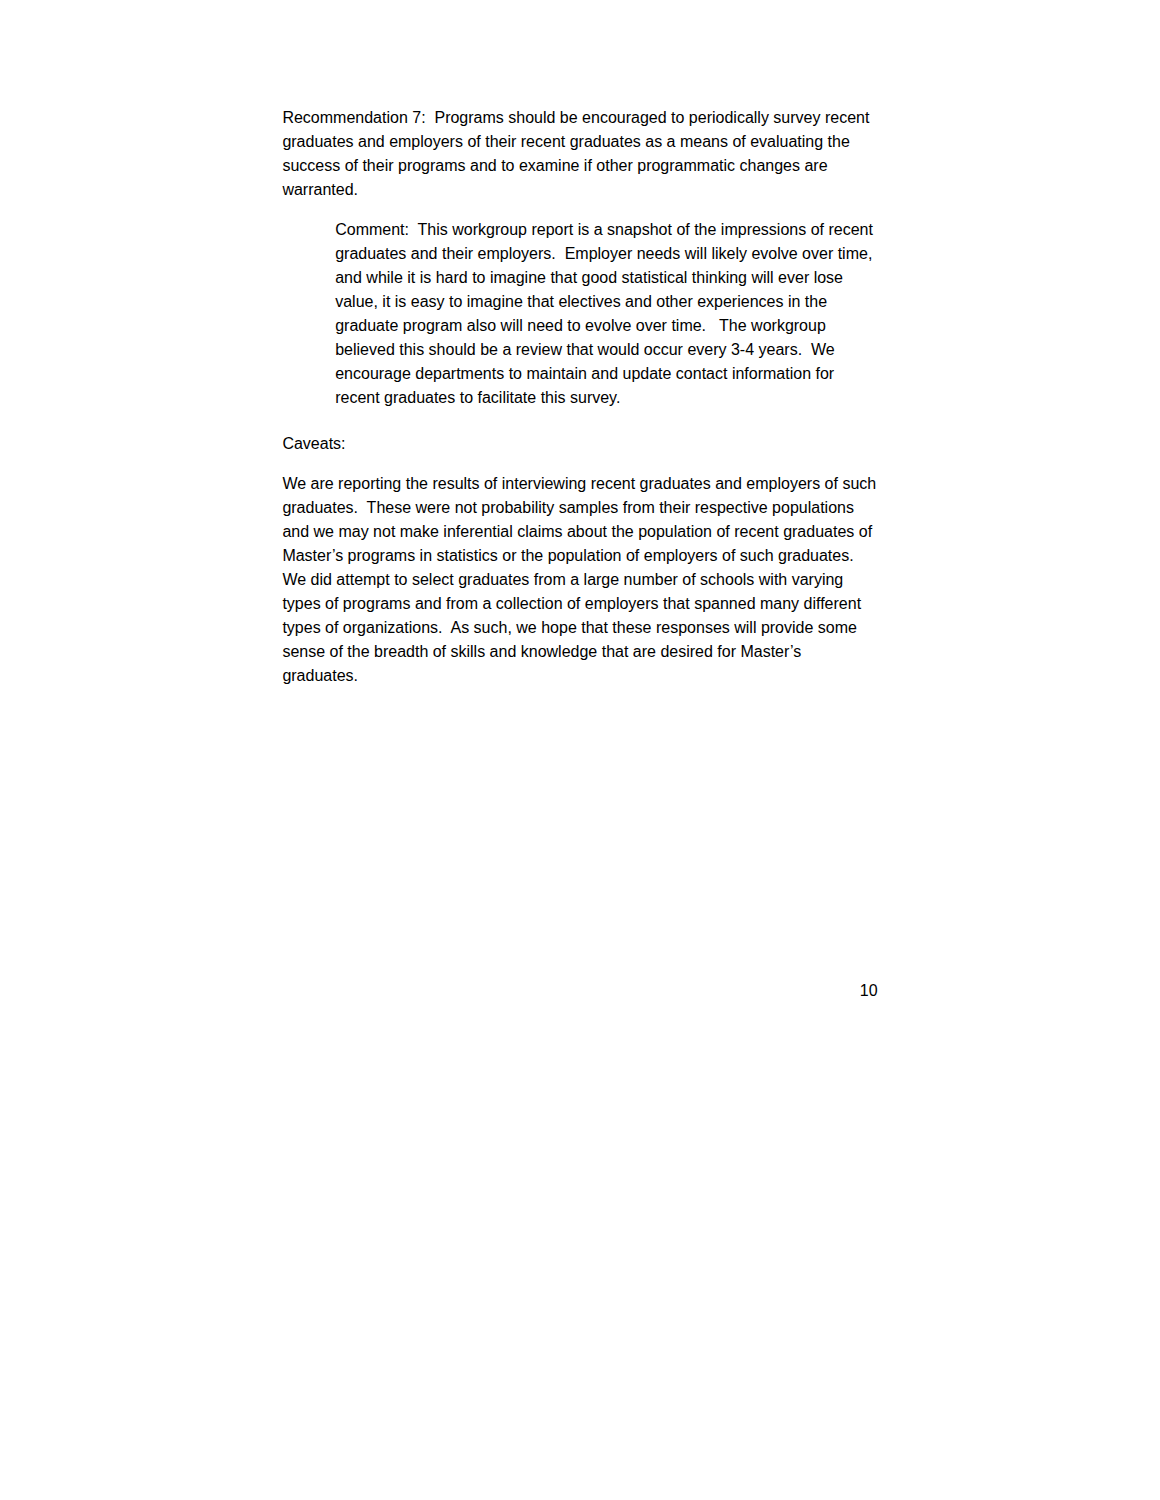Recommendation 7: Programs should be encouraged to periodically survey recent graduates and employers of their recent graduates as a means of evaluating the success of their programs and to examine if other programmatic changes are warranted.
Comment: This workgroup report is a snapshot of the impressions of recent graduates and their employers. Employer needs will likely evolve over time, and while it is hard to imagine that good statistical thinking will ever lose value, it is easy to imagine that electives and other experiences in the graduate program also will need to evolve over time. The workgroup believed this should be a review that would occur every 3-4 years. We encourage departments to maintain and update contact information for recent graduates to facilitate this survey.
Caveats:
We are reporting the results of interviewing recent graduates and employers of such graduates. These were not probability samples from their respective populations and we may not make inferential claims about the population of recent graduates of Master’s programs in statistics or the population of employers of such graduates. We did attempt to select graduates from a large number of schools with varying types of programs and from a collection of employers that spanned many different types of organizations. As such, we hope that these responses will provide some sense of the breadth of skills and knowledge that are desired for Master’s graduates.
10